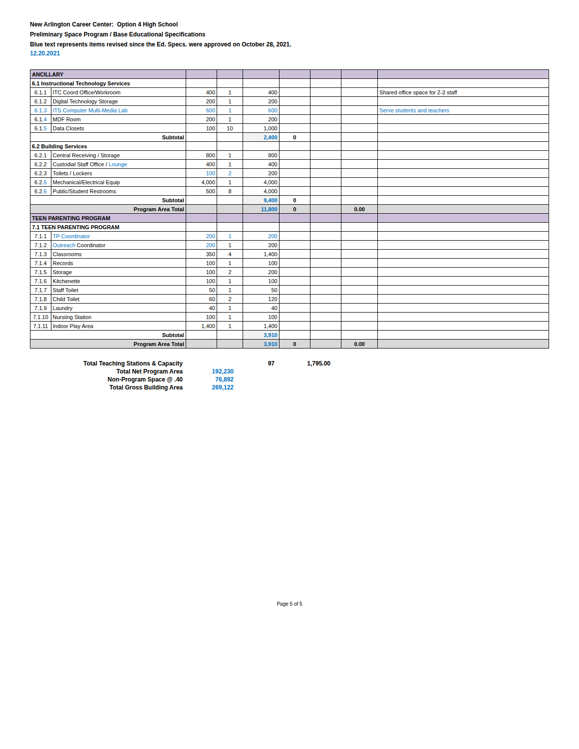New Arlington Career Center: Option 4 High School
Preliminary Space Program / Base Educational Specifications
Blue text represents items revised since the Ed. Specs. were approved on October 28, 2021.
12.20.2021
| ANCILLARY | | | | | | | |
| 6.1 Instructional Technology Services | | | | | | | |
| 6.1.1 | ITC Coord Office/Workroom | 400 | 1 | 400 | | | | Shared office space for 2-3 staff |
| 6.1.2 | Digital Technology Storage | 200 | 1 | 200 | | | | |
| 6.1.3 | ITS Computer Multi-Media Lab | 600 | 1 | 600 | | | | Serve students and teachers |
| 6.1. 4 | MDF Room | 200 | 1 | 200 | | | | |
| 6.1. 5 | Data Closets | 100 | 10 | 1,000 | | | | |
| Subtotal | | | 2,400 | 0 | | | |
| 6.2 Building Services | | | | | | | |
| 6.2.1 | Central Receiving / Storage | 800 | 1 | 800 | | | | |
| 6.2.2 | Custodial Staff Office / Lounge | 400 | 1 | 400 | | | | |
| 6.2.3 | Toilets / Lockers | 100 | 2 | 200 | | | | |
| 6.2. 5 | Mechanical/Electrical Equip | 4,000 | 1 | 4,000 | | | | |
| 6.2. 6 | Public/Student Restrooms | 500 | 8 | 4,000 | | | | |
| Subtotal | | | 9,400 | 0 | | | |
| Program Area Total | | | 11,800 | 0 | | 0.00 | |
| TEEN PARENTING PROGRAM | | | | | | | |
| 7.1 TEEN PARENTING PROGRAM | | | | | | | |
| 7.1.1 | TP Coordinator | 200 | 1 | 200 | | | | |
| 7.1.2 | Outreach Coordinator | 200 | 1 | 200 | | | | |
| 7.1.3 | Classrooms | 350 | 4 | 1,400 | | | | |
| 7.1.4 | Records | 100 | 1 | 100 | | | | |
| 7.1.5 | Storage | 100 | 2 | 200 | | | | |
| 7.1.6 | Kitchenette | 100 | 1 | 100 | | | | |
| 7.1.7 | Staff Toilet | 50 | 1 | 50 | | | | |
| 7.1.8 | Child Toilet | 60 | 2 | 120 | | | | |
| 7.1.9 | Laundry | 40 | 1 | 40 | | | | |
| 7.1.10 | Nursiing Station | 100 | 1 | 100 | | | | |
| 7.1.11 | Indoor Play Area | 1,400 | 1 | 1,400 | | | | |
| Subtotal | | | 3,910 | | | | |
| Program Area Total | | | 3,910 | 0 | | 0.00 | |
| Total Teaching Stations & Capacity | | 97 | 1,795.00 |
| Total Net Program Area | 192,230 | | |
| Non-Program Space @ .40 | 76,892 | | |
| Total Gross Building Area | 269,122 | | |
Page 5 of 5